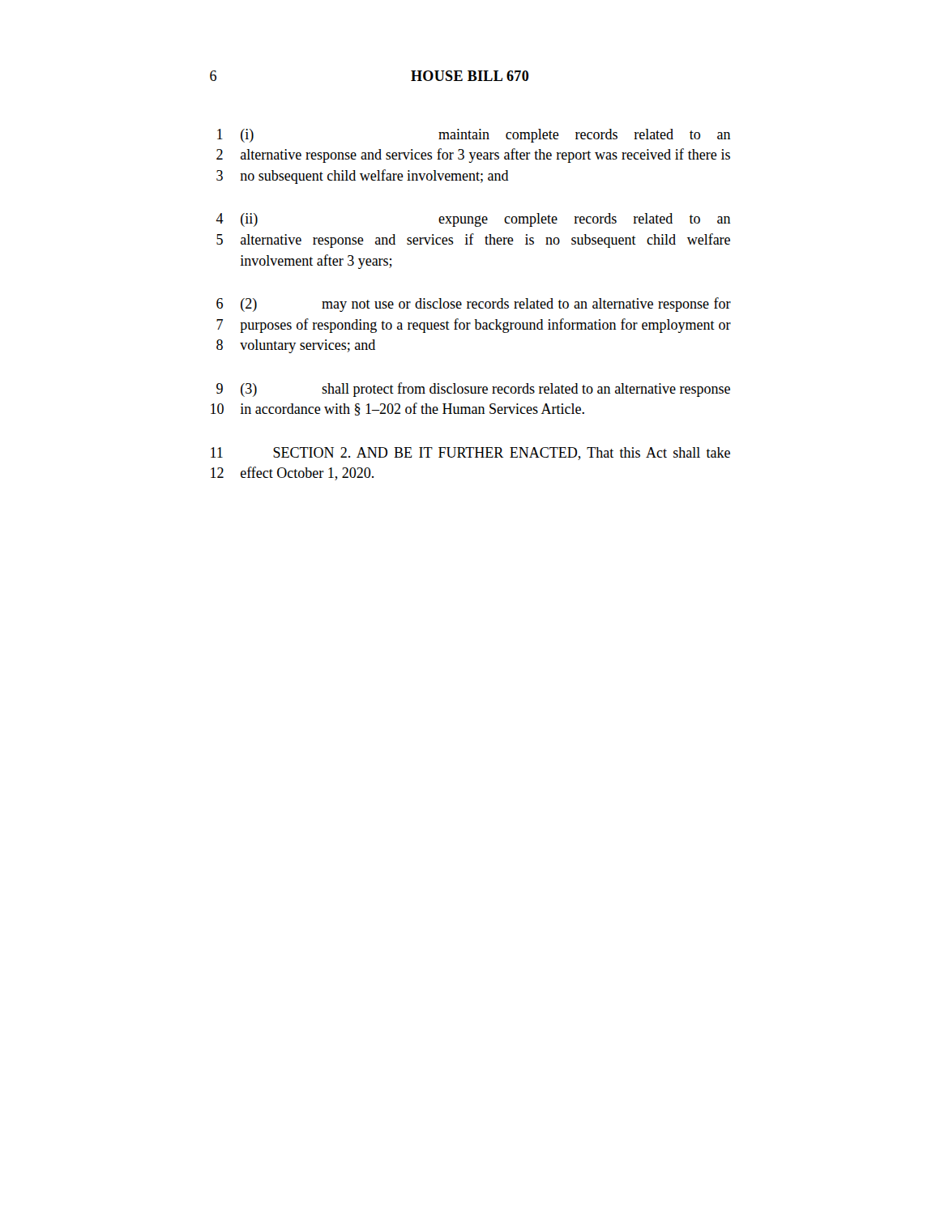6
HOUSE BILL 670
1 2 3
(i) maintain complete records related to an alternative response and services for 3 years after the report was received if there is no subsequent child welfare involvement; and
4 5
(ii) expunge complete records related to an alternative response and services if there is no subsequent child welfare involvement after 3 years;
6 7 8
(2) may not use or disclose records related to an alternative response for purposes of responding to a request for background information for employment or voluntary services; and
9 10
(3) shall protect from disclosure records related to an alternative response in accordance with § 1–202 of the Human Services Article.
11 12
SECTION 2. AND BE IT FURTHER ENACTED, That this Act shall take effect October 1, 2020.